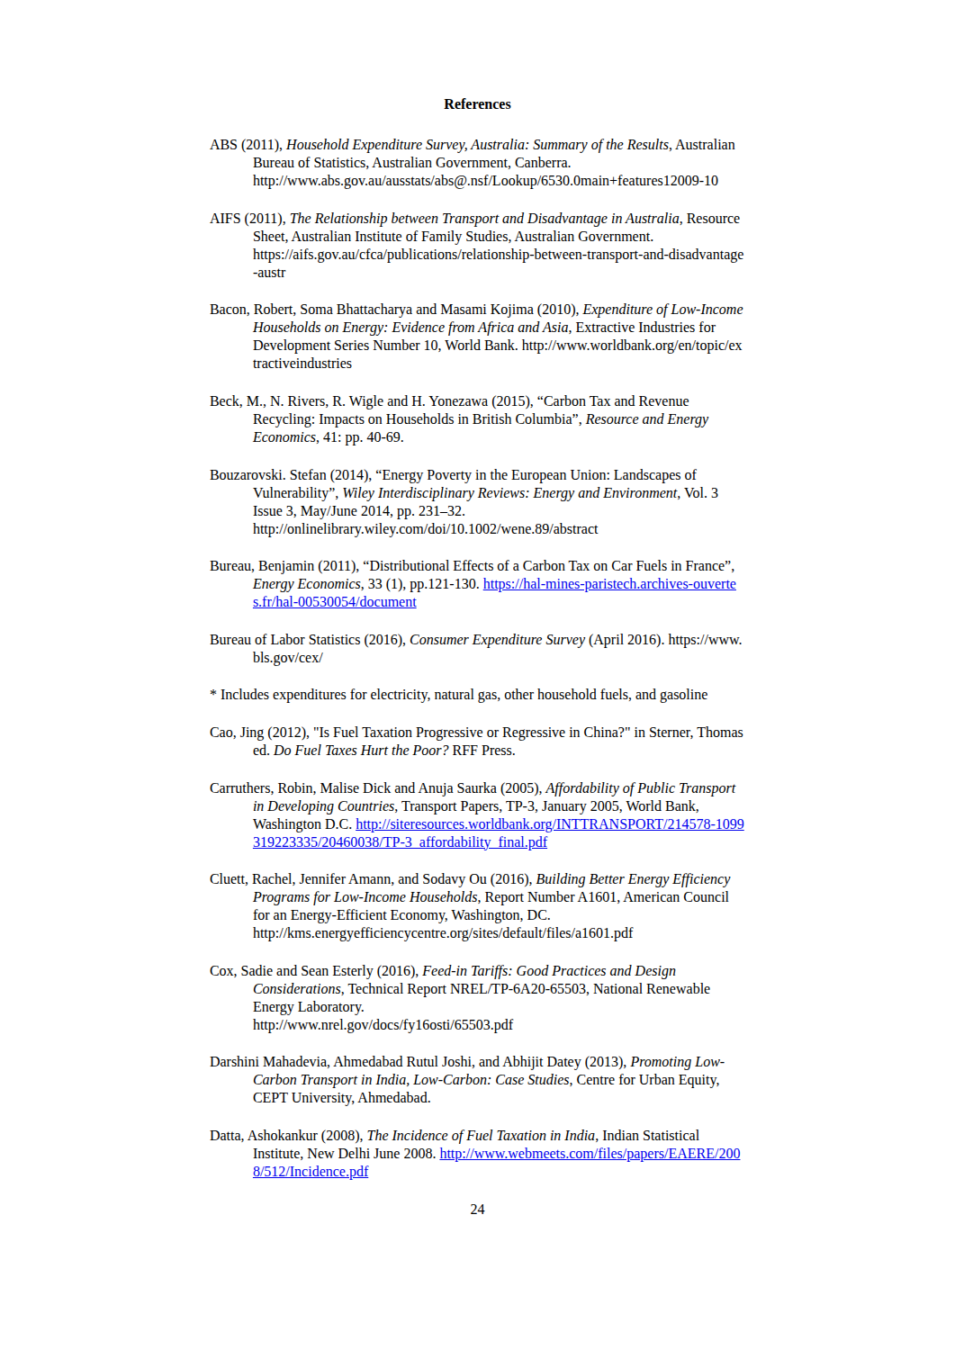References
ABS (2011), Household Expenditure Survey, Australia: Summary of the Results, Australian Bureau of Statistics, Australian Government, Canberra.
http://www.abs.gov.au/ausstats/abs@.nsf/Lookup/6530.0main+features12009-10
AIFS (2011), The Relationship between Transport and Disadvantage in Australia, Resource Sheet, Australian Institute of Family Studies, Australian Government.
https://aifs.gov.au/cfca/publications/relationship-between-transport-and-disadvantage-austr
Bacon, Robert, Soma Bhattacharya and Masami Kojima (2010), Expenditure of Low-Income Households on Energy: Evidence from Africa and Asia, Extractive Industries for Development Series Number 10, World Bank. http://www.worldbank.org/en/topic/extractiveindustries
Beck, M., N. Rivers, R. Wigle and H. Yonezawa (2015), “Carbon Tax and Revenue Recycling: Impacts on Households in British Columbia”, Resource and Energy Economics, 41: pp. 40-69.
Bouzarovski. Stefan (2014), “Energy Poverty in the European Union: Landscapes of Vulnerability”, Wiley Interdisciplinary Reviews: Energy and Environment, Vol. 3 Issue 3, May/June 2014, pp. 231–32.
http://onlinelibrary.wiley.com/doi/10.1002/wene.89/abstract
Bureau, Benjamin (2011), “Distributional Effects of a Carbon Tax on Car Fuels in France”, Energy Economics, 33 (1), pp.121-130. https://hal-mines-paristech.archives-ouvertes.fr/hal-00530054/document
Bureau of Labor Statistics (2016), Consumer Expenditure Survey (April 2016). https://www.bls.gov/cex/
* Includes expenditures for electricity, natural gas, other household fuels, and gasoline
Cao, Jing (2012), "Is Fuel Taxation Progressive or Regressive in China?" in Sterner, Thomas ed. Do Fuel Taxes Hurt the Poor? RFF Press.
Carruthers, Robin, Malise Dick and Anuja Saurka (2005), Affordability of Public Transport in Developing Countries, Transport Papers, TP-3, January 2005, World Bank, Washington D.C. http://siteresources.worldbank.org/INTTRANSPORT/214578-1099319223335/20460038/TP-3_affordability_final.pdf
Cluett, Rachel, Jennifer Amann, and Sodavy Ou (2016), Building Better Energy Efficiency Programs for Low-Income Households, Report Number A1601, American Council for an Energy-Efficient Economy, Washington, DC.
http://kms.energyefficiencycentre.org/sites/default/files/a1601.pdf
Cox, Sadie and Sean Esterly (2016), Feed-in Tariffs: Good Practices and Design Considerations, Technical Report NREL/TP-6A20-65503, National Renewable Energy Laboratory.
http://www.nrel.gov/docs/fy16osti/65503.pdf
Darshini Mahadevia, Ahmedabad Rutul Joshi, and Abhijit Datey (2013), Promoting Low-Carbon Transport in India, Low-Carbon: Case Studies, Centre for Urban Equity, CEPT University, Ahmedabad.
Datta, Ashokankur (2008), The Incidence of Fuel Taxation in India, Indian Statistical Institute, New Delhi June 2008. http://www.webmeets.com/files/papers/EAERE/2008/512/Incidence.pdf
24